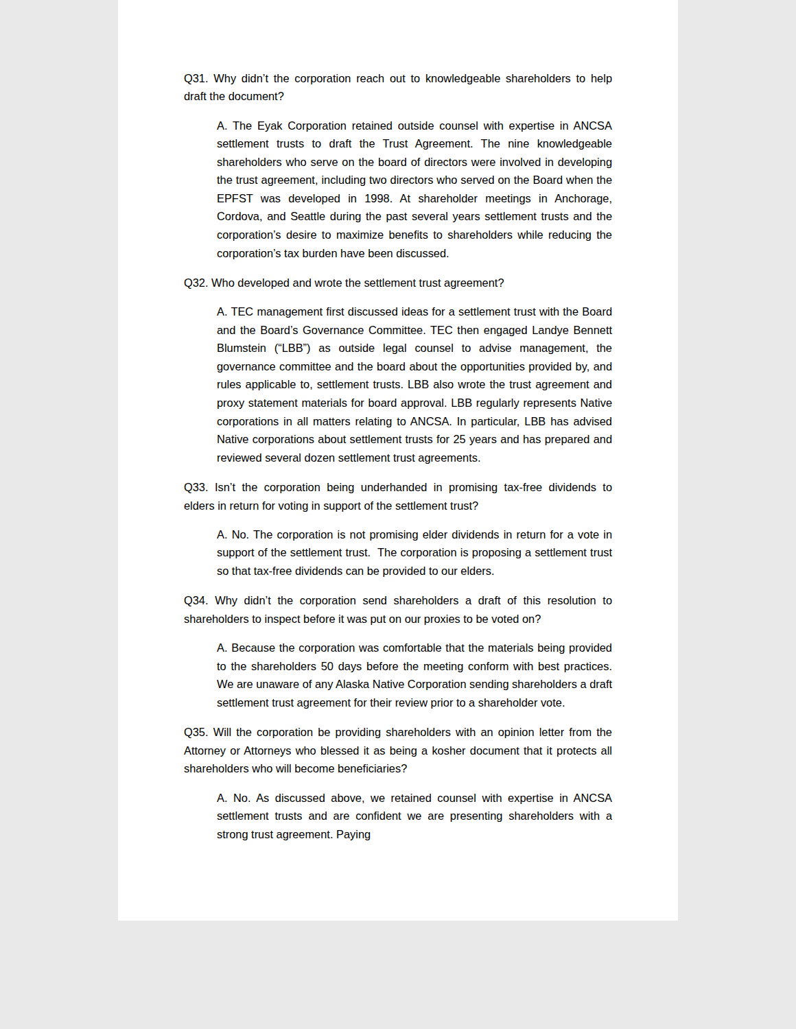Q31. Why didn’t the corporation reach out to knowledgeable shareholders to help draft the document?
A. The Eyak Corporation retained outside counsel with expertise in ANCSA settlement trusts to draft the Trust Agreement. The nine knowledgeable shareholders who serve on the board of directors were involved in developing the trust agreement, including two directors who served on the Board when the EPFST was developed in 1998. At shareholder meetings in Anchorage, Cordova, and Seattle during the past several years settlement trusts and the corporation’s desire to maximize benefits to shareholders while reducing the corporation’s tax burden have been discussed.
Q32. Who developed and wrote the settlement trust agreement?
A. TEC management first discussed ideas for a settlement trust with the Board and the Board’s Governance Committee. TEC then engaged Landye Bennett Blumstein (“LBB”) as outside legal counsel to advise management, the governance committee and the board about the opportunities provided by, and rules applicable to, settlement trusts. LBB also wrote the trust agreement and proxy statement materials for board approval. LBB regularly represents Native corporations in all matters relating to ANCSA. In particular, LBB has advised Native corporations about settlement trusts for 25 years and has prepared and reviewed several dozen settlement trust agreements.
Q33. Isn’t the corporation being underhanded in promising tax-free dividends to elders in return for voting in support of the settlement trust?
A. No. The corporation is not promising elder dividends in return for a vote in support of the settlement trust. The corporation is proposing a settlement trust so that tax-free dividends can be provided to our elders.
Q34. Why didn’t the corporation send shareholders a draft of this resolution to shareholders to inspect before it was put on our proxies to be voted on?
A. Because the corporation was comfortable that the materials being provided to the shareholders 50 days before the meeting conform with best practices. We are unaware of any Alaska Native Corporation sending shareholders a draft settlement trust agreement for their review prior to a shareholder vote.
Q35. Will the corporation be providing shareholders with an opinion letter from the Attorney or Attorneys who blessed it as being a kosher document that it protects all shareholders who will become beneficiaries?
A. No. As discussed above, we retained counsel with expertise in ANCSA settlement trusts and are confident we are presenting shareholders with a strong trust agreement. Paying